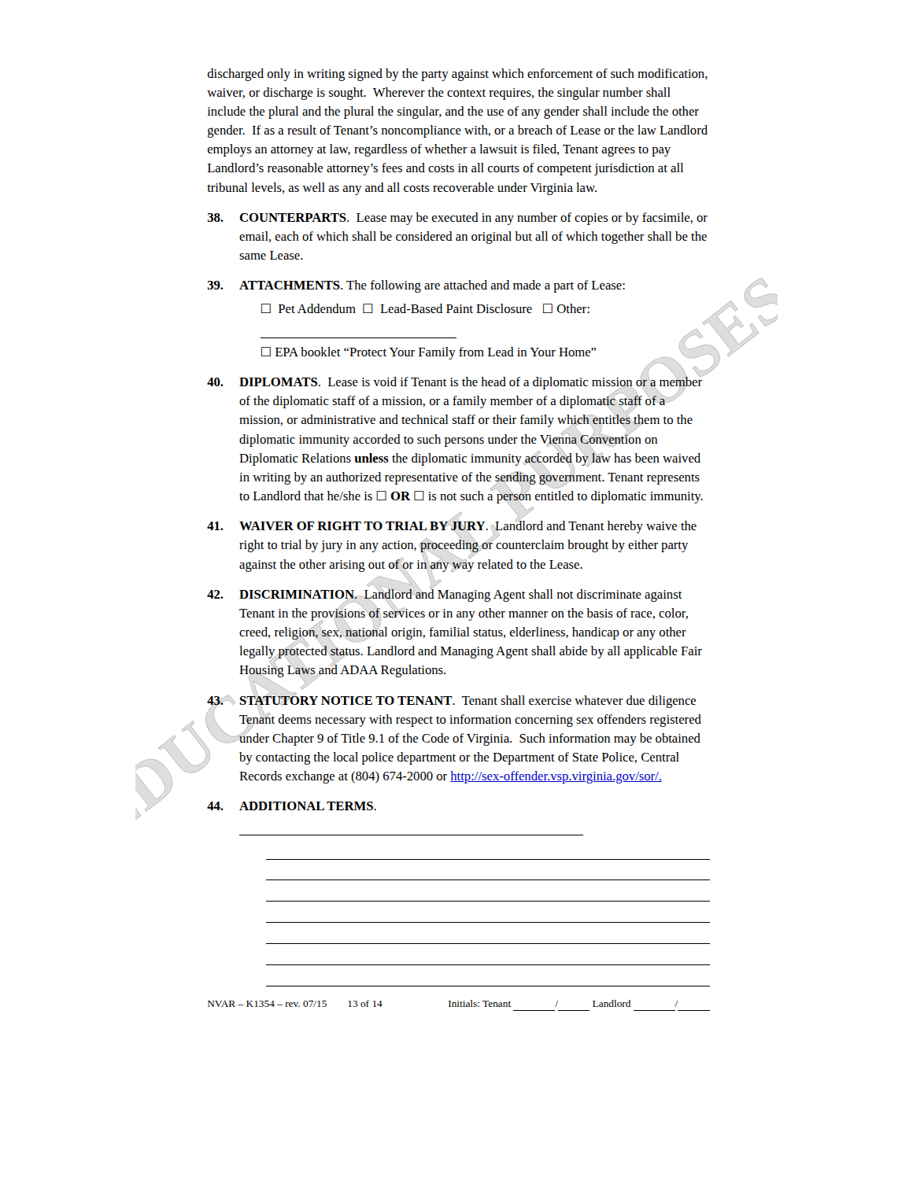FOR EDUCATIONAL PURPOSES ONLY
discharged only in writing signed by the party against which enforcement of such modification, waiver, or discharge is sought. Wherever the context requires, the singular number shall include the plural and the plural the singular, and the use of any gender shall include the other gender. If as a result of Tenant’s noncompliance with, or a breach of Lease or the law Landlord employs an attorney at law, regardless of whether a lawsuit is filed, Tenant agrees to pay Landlord’s reasonable attorney’s fees and costs in all courts of competent jurisdiction at all tribunal levels, as well as any and all costs recoverable under Virginia law.
38. COUNTERPARTS. Lease may be executed in any number of copies or by facsimile, or email, each of which shall be considered an original but all of which together shall be the same Lease.
39. ATTACHMENTS. The following are attached and made a part of Lease:
☐ Pet Addendum ☐ Lead-Based Paint Disclosure ☐ Other:
☐ EPA booklet “Protect Your Family from Lead in Your Home”
40. DIPLOMATS. Lease is void if Tenant is the head of a diplomatic mission or a member of the diplomatic staff of a mission, or a family member of a diplomatic staff of a mission, or administrative and technical staff or their family which entitles them to the diplomatic immunity accorded to such persons under the Vienna Convention on Diplomatic Relations unless the diplomatic immunity accorded by law has been waived in writing by an authorized representative of the sending government. Tenant represents to Landlord that he/she is ☐ OR ☐ is not such a person entitled to diplomatic immunity.
41. WAIVER OF RIGHT TO TRIAL BY JURY. Landlord and Tenant hereby waive the right to trial by jury in any action, proceeding or counterclaim brought by either party against the other arising out of or in any way related to the Lease.
42. DISCRIMINATION. Landlord and Managing Agent shall not discriminate against Tenant in the provisions of services or in any other manner on the basis of race, color, creed, religion, sex, national origin, familial status, elderliness, handicap or any other legally protected status. Landlord and Managing Agent shall abide by all applicable Fair Housing Laws and ADAA Regulations.
43. STATUTORY NOTICE TO TENANT. Tenant shall exercise whatever due diligence Tenant deems necessary with respect to information concerning sex offenders registered under Chapter 9 of Title 9.1 of the Code of Virginia. Such information may be obtained by contacting the local police department or the Department of State Police, Central Records exchange at (804) 674-2000 or http://sex-offender.vsp.virginia.gov/sor/.
44. ADDITIONAL TERMS.
NVAR – K1354 – rev. 07/15
13 of 14
Initials: Tenant / Landlord /